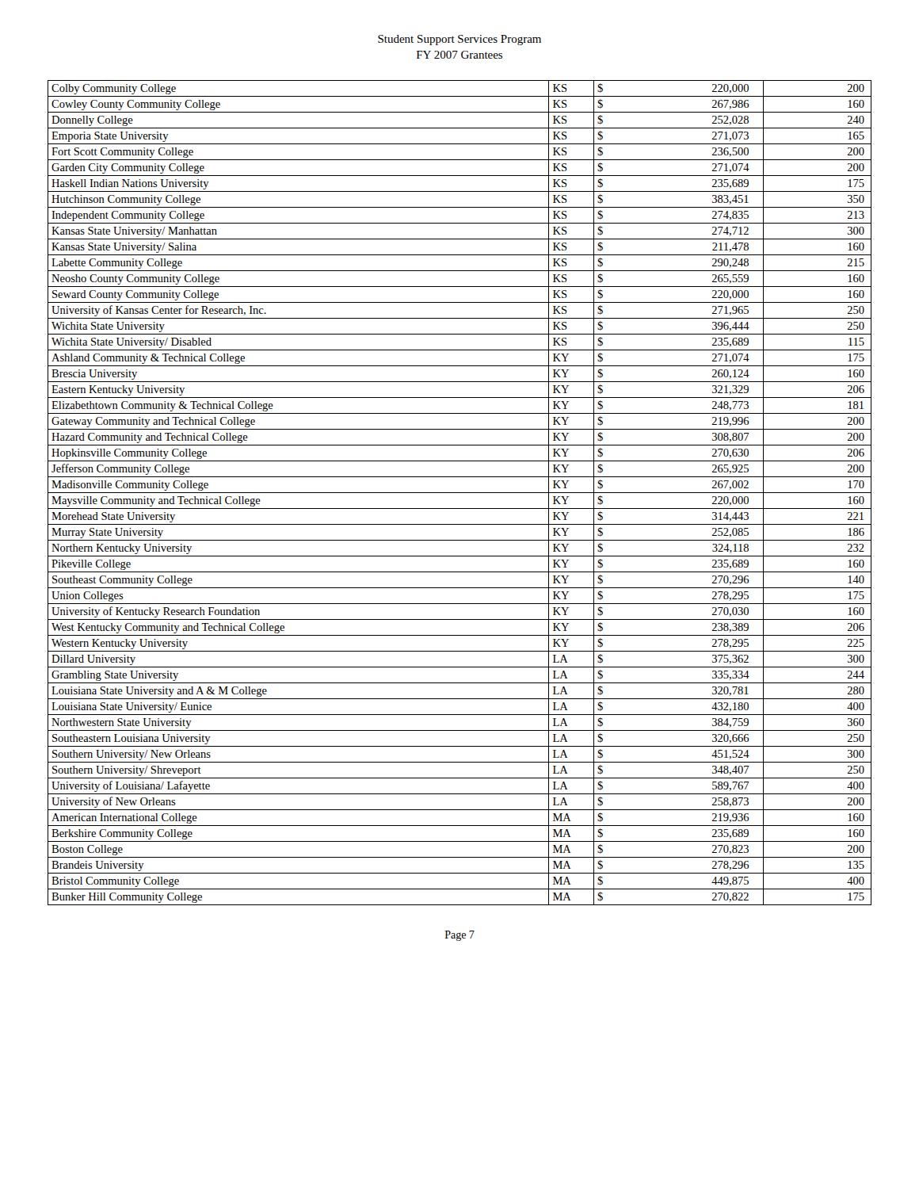Student Support Services Program
FY 2007 Grantees
| Colby Community College | KS | $ | 220,000 | 200 |
| Cowley County Community College | KS | $ | 267,986 | 160 |
| Donnelly College | KS | $ | 252,028 | 240 |
| Emporia State University | KS | $ | 271,073 | 165 |
| Fort Scott Community College | KS | $ | 236,500 | 200 |
| Garden City Community College | KS | $ | 271,074 | 200 |
| Haskell Indian Nations University | KS | $ | 235,689 | 175 |
| Hutchinson Community College | KS | $ | 383,451 | 350 |
| Independent Community College | KS | $ | 274,835 | 213 |
| Kansas State University/ Manhattan | KS | $ | 274,712 | 300 |
| Kansas State University/ Salina | KS | $ | 211,478 | 160 |
| Labette Community College | KS | $ | 290,248 | 215 |
| Neosho County Community College | KS | $ | 265,559 | 160 |
| Seward County Community College | KS | $ | 220,000 | 160 |
| University of Kansas Center for Research, Inc. | KS | $ | 271,965 | 250 |
| Wichita State University | KS | $ | 396,444 | 250 |
| Wichita State University/ Disabled | KS | $ | 235,689 | 115 |
| Ashland Community & Technical College | KY | $ | 271,074 | 175 |
| Brescia University | KY | $ | 260,124 | 160 |
| Eastern Kentucky University | KY | $ | 321,329 | 206 |
| Elizabethtown Community & Technical College | KY | $ | 248,773 | 181 |
| Gateway Community and Technical College | KY | $ | 219,996 | 200 |
| Hazard Community and Technical College | KY | $ | 308,807 | 200 |
| Hopkinsville Community College | KY | $ | 270,630 | 206 |
| Jefferson Community College | KY | $ | 265,925 | 200 |
| Madisonville Community College | KY | $ | 267,002 | 170 |
| Maysville Community and Technical College | KY | $ | 220,000 | 160 |
| Morehead State University | KY | $ | 314,443 | 221 |
| Murray State University | KY | $ | 252,085 | 186 |
| Northern Kentucky University | KY | $ | 324,118 | 232 |
| Pikeville College | KY | $ | 235,689 | 160 |
| Southeast Community College | KY | $ | 270,296 | 140 |
| Union Colleges | KY | $ | 278,295 | 175 |
| University of Kentucky Research Foundation | KY | $ | 270,030 | 160 |
| West Kentucky Community and Technical College | KY | $ | 238,389 | 206 |
| Western Kentucky University | KY | $ | 278,295 | 225 |
| Dillard University | LA | $ | 375,362 | 300 |
| Grambling State University | LA | $ | 335,334 | 244 |
| Louisiana State University and A & M College | LA | $ | 320,781 | 280 |
| Louisiana State University/ Eunice | LA | $ | 432,180 | 400 |
| Northwestern State University | LA | $ | 384,759 | 360 |
| Southeastern Louisiana University | LA | $ | 320,666 | 250 |
| Southern University/ New Orleans | LA | $ | 451,524 | 300 |
| Southern University/ Shreveport | LA | $ | 348,407 | 250 |
| University of Louisiana/ Lafayette | LA | $ | 589,767 | 400 |
| University of New Orleans | LA | $ | 258,873 | 200 |
| American International College | MA | $ | 219,936 | 160 |
| Berkshire Community College | MA | $ | 235,689 | 160 |
| Boston College | MA | $ | 270,823 | 200 |
| Brandeis University | MA | $ | 278,296 | 135 |
| Bristol Community College | MA | $ | 449,875 | 400 |
| Bunker Hill Community College | MA | $ | 270,822 | 175 |
Page 7